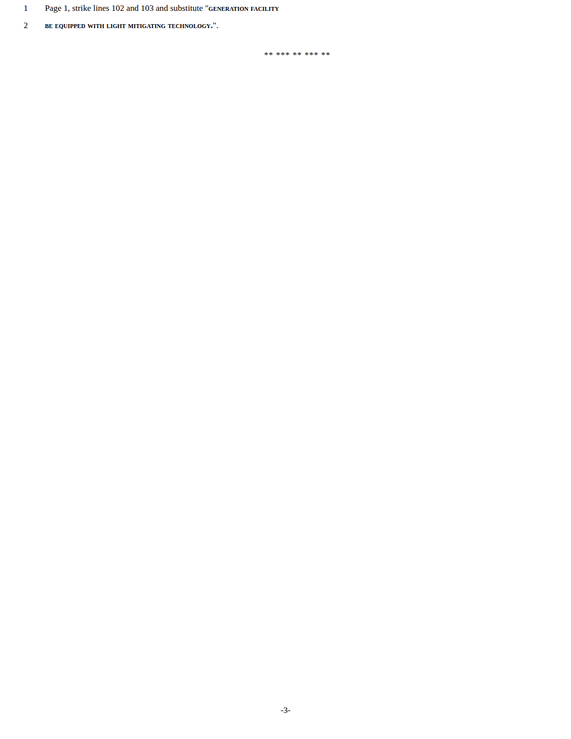1 Page 1, strike lines 102 and 103 and substitute "generation facility
2 be equipped with light mitigating technology.".
** *** ** *** **
-3-